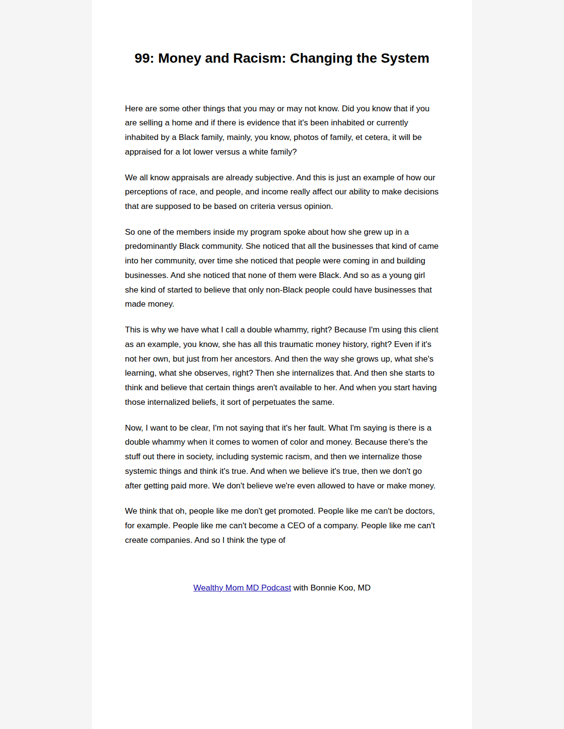99: Money and Racism: Changing the System
Here are some other things that you may or may not know. Did you know that if you are selling a home and if there is evidence that it's been inhabited or currently inhabited by a Black family, mainly, you know, photos of family, et cetera, it will be appraised for a lot lower versus a white family?
We all know appraisals are already subjective. And this is just an example of how our perceptions of race, and people, and income really affect our ability to make decisions that are supposed to be based on criteria versus opinion.
So one of the members inside my program spoke about how she grew up in a predominantly Black community. She noticed that all the businesses that kind of came into her community, over time she noticed that people were coming in and building businesses. And she noticed that none of them were Black. And so as a young girl she kind of started to believe that only non-Black people could have businesses that made money.
This is why we have what I call a double whammy, right? Because I'm using this client as an example, you know, she has all this traumatic money history, right? Even if it's not her own, but just from her ancestors. And then the way she grows up, what she's learning, what she observes, right? Then she internalizes that. And then she starts to think and believe that certain things aren't available to her. And when you start having those internalized beliefs, it sort of perpetuates the same.
Now, I want to be clear, I'm not saying that it's her fault. What I'm saying is there is a double whammy when it comes to women of color and money. Because there's the stuff out there in society, including systemic racism, and then we internalize those systemic things and think it's true. And when we believe it's true, then we don't go after getting paid more. We don't believe we're even allowed to have or make money.
We think that oh, people like me don't get promoted. People like me can't be doctors, for example. People like me can't become a CEO of a company. People like me can't create companies. And so I think the type of
Wealthy Mom MD Podcast with Bonnie Koo, MD